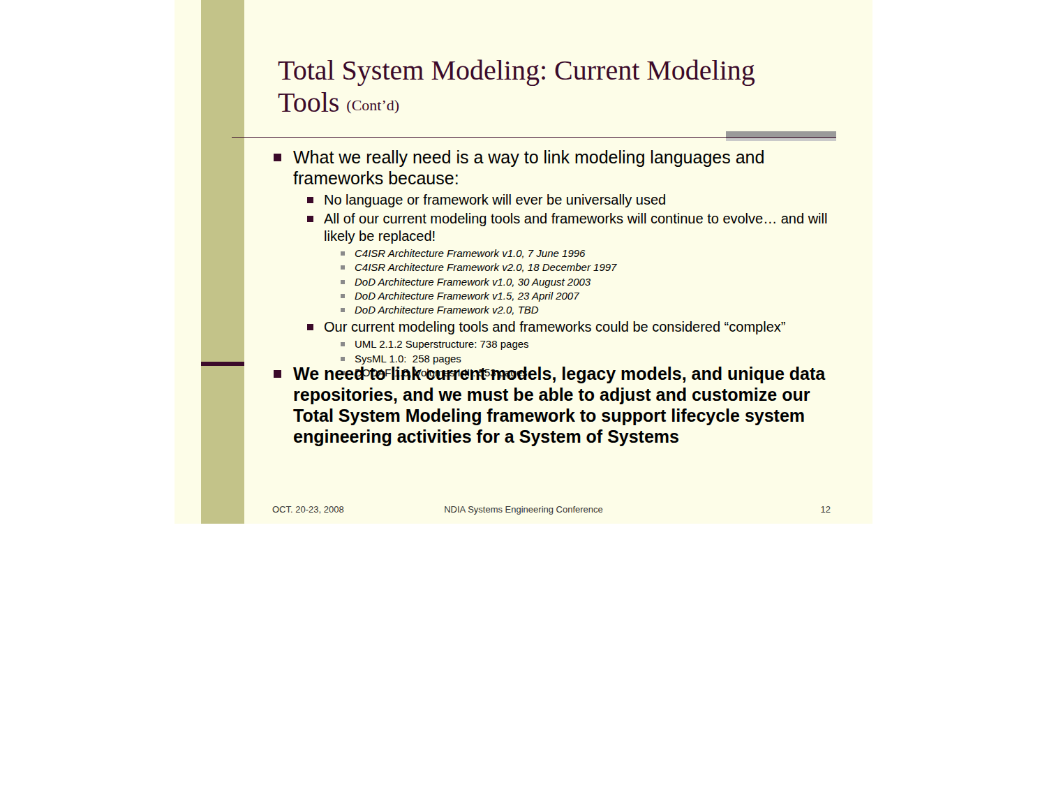Total System Modeling: Current Modeling
Tools (Cont’d)
What we really need is a way to link modeling languages and frameworks because:
No language or framework will ever be universally used
All of our current modeling tools and frameworks will continue to evolve… and will likely be replaced!
C4ISR Architecture Framework v1.0, 7 June 1996
C4ISR Architecture Framework v2.0, 18 December 1997
DoD Architecture Framework v1.0, 30 August 2003
DoD Architecture Framework v1.5, 23 April 2007
DoD Architecture Framework v2.0, TBD
Our current modeling tools and frameworks could be considered “complex”
UML 2.1.2 Superstructure: 738 pages
SysML 1.0: 258 pages
DODAF 1.5, Volumes I-III: 553 pages
We need to link current models, legacy models, and unique data repositories, and we must be able to adjust and customize our Total System Modeling framework to support lifecycle system engineering activities for a System of Systems
OCT. 20-23, 2008 NDIA Systems Engineering Conference 12